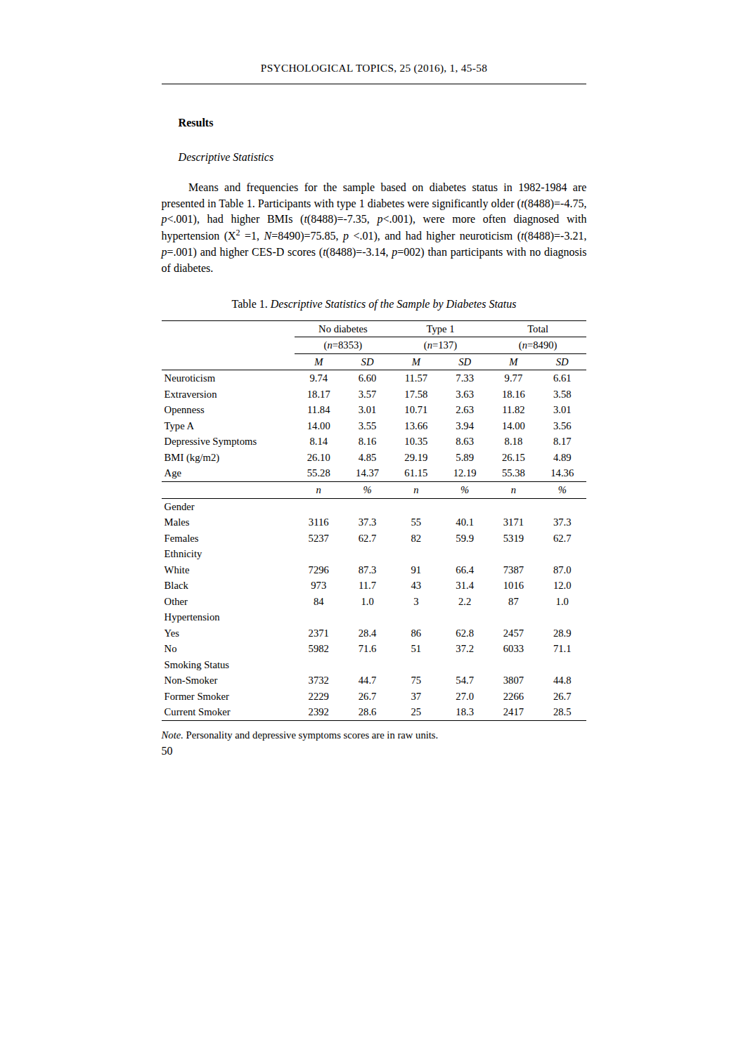PSYCHOLOGICAL TOPICS, 25 (2016), 1, 45-58
Results
Descriptive Statistics
Means and frequencies for the sample based on diabetes status in 1982-1984 are presented in Table 1. Participants with type 1 diabetes were significantly older (t(8488)=-4.75, p<.001), had higher BMIs (t(8488)=-7.35, p<.001), were more often diagnosed with hypertension (X2 =1, N=8490)=75.85, p <.01), and had higher neuroticism (t(8488)=-3.21, p=.001) and higher CES-D scores (t(8488)=-3.14, p=002) than participants with no diagnosis of diabetes.
Table 1. Descriptive Statistics of the Sample by Diabetes Status
| | No diabetes | Type 1 | Total |
| --- | --- | --- | --- |
| | ( n =8353) | ( n =137) | ( n =8490) |
| | M | SD | M | SD | M | SD |
| Neuroticism | 9.74 | 6.60 | 11.57 | 7.33 | 9.77 | 6.61 |
| Extraversion | 18.17 | 3.57 | 17.58 | 3.63 | 18.16 | 3.58 |
| Openness | 11.84 | 3.01 | 10.71 | 2.63 | 11.82 | 3.01 |
| Type A | 14.00 | 3.55 | 13.66 | 3.94 | 14.00 | 3.56 |
| Depressive Symptoms | 8.14 | 8.16 | 10.35 | 8.63 | 8.18 | 8.17 |
| BMI (kg/m2) | 26.10 | 4.85 | 29.19 | 5.89 | 26.15 | 4.89 |
| Age | 55.28 | 14.37 | 61.15 | 12.19 | 55.38 | 14.36 |
| | n | % | n | % | n | % |
| Gender | | | | | | |
| Males | 3116 | 37.3 | 55 | 40.1 | 3171 | 37.3 |
| Females | 5237 | 62.7 | 82 | 59.9 | 5319 | 62.7 |
| Ethnicity | | | | | | |
| White | 7296 | 87.3 | 91 | 66.4 | 7387 | 87.0 |
| Black | 973 | 11.7 | 43 | 31.4 | 1016 | 12.0 |
| Other | 84 | 1.0 | 3 | 2.2 | 87 | 1.0 |
| Hypertension | | | | | | |
| Yes | 2371 | 28.4 | 86 | 62.8 | 2457 | 28.9 |
| No | 5982 | 71.6 | 51 | 37.2 | 6033 | 71.1 |
| Smoking Status | | | | | | |
| Non-Smoker | 3732 | 44.7 | 75 | 54.7 | 3807 | 44.8 |
| Former Smoker | 2229 | 26.7 | 37 | 27.0 | 2266 | 26.7 |
| Current Smoker | 2392 | 28.6 | 25 | 18.3 | 2417 | 28.5 |
Note. Personality and depressive symptoms scores are in raw units.
50